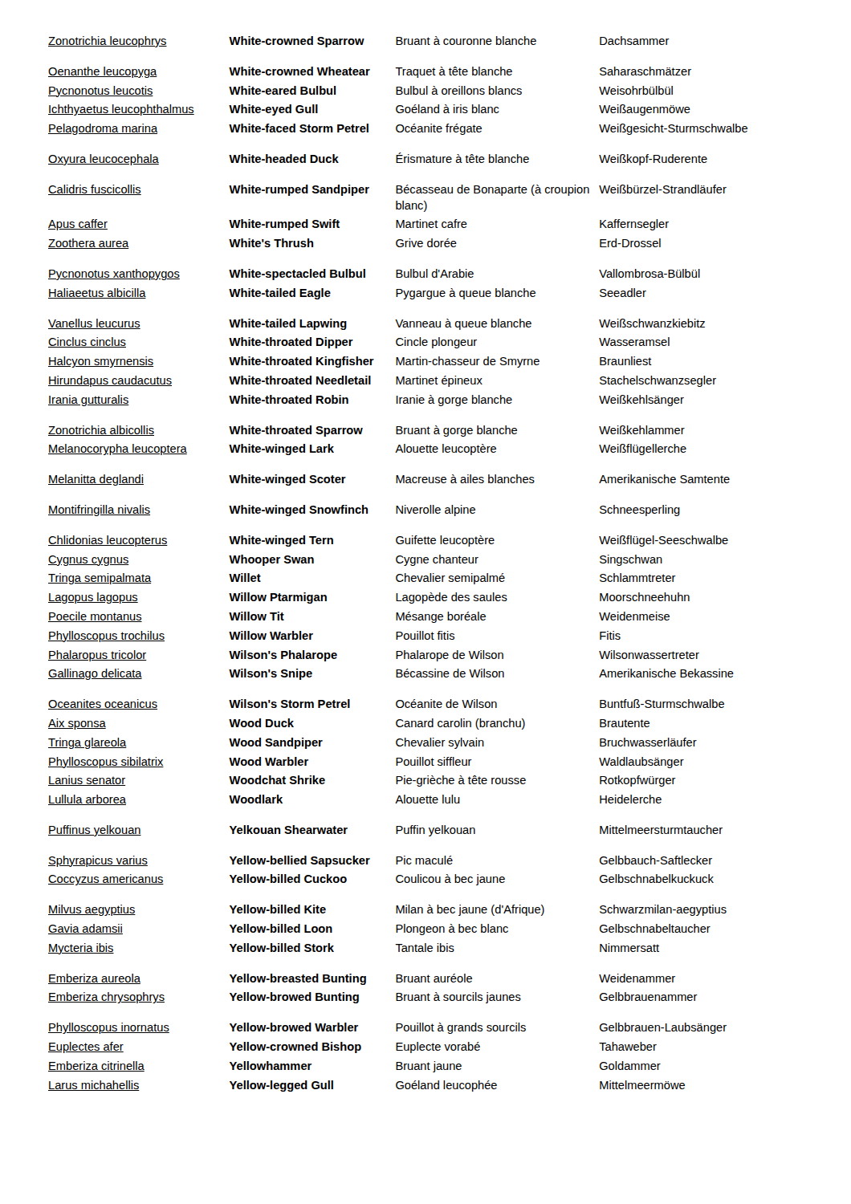| Zonotrichia leucophrys | White-crowned Sparrow | Bruant à couronne blanche | Dachsammer |
| Oenanthe leucopyga | White-crowned Wheatear | Traquet à tête blanche | Saharaschmätzer |
| Pycnonotus leucotis | White-eared Bulbul | Bulbul à oreillons blancs | Weisohrbülbül |
| Ichthyaetus leucophthalmus | White-eyed Gull | Goéland à iris blanc | Weißaugenmöwe |
| Pelagodroma marina | White-faced Storm Petrel | Océanite frégate | Weißgesicht-Sturmschwalbe |
| Oxyura leucocephala | White-headed Duck | Érismature à tête blanche | Weißkopf-Ruderente |
| Calidris fuscicollis | White-rumped Sandpiper | Bécasseau de Bonaparte (à croupion blanc) | Weißbürzel-Strandläufer |
| Apus caffer | White-rumped Swift | Martinet cafre | Kaffernsegler |
| Zoothera aurea | White's Thrush | Grive dorée | Erd-Drossel |
| Pycnonotus xanthopygos | White-spectacled Bulbul | Bulbul d'Arabie | Vallombrosa-Bülbül |
| Haliaeetus albicilla | White-tailed Eagle | Pygargue à queue blanche | Seeadler |
| Vanellus leucurus | White-tailed Lapwing | Vanneau à queue blanche | Weißschwanzkiebitz |
| Cinclus cinclus | White-throated Dipper | Cincle plongeur | Wasseramsel |
| Halcyon smyrnensis | White-throated Kingfisher | Martin-chasseur de Smyrne | Braunliest |
| Hirundapus caudacutus | White-throated Needletail | Martinet épineux | Stachelschwanzsegler |
| Irania gutturalis | White-throated Robin | Iranie à gorge blanche | Weißkehlsänger |
| Zonotrichia albicollis | White-throated Sparrow | Bruant à gorge blanche | Weißkehlammer |
| Melanocorypha leucoptera | White-winged Lark | Alouette leucoptère | Weißflügellerche |
| Melanitta deglandi | White-winged Scoter | Macreuse à ailes blanches | Amerikanische Samtente |
| Montifringilla nivalis | White-winged Snowfinch | Niverolle alpine | Schneesperling |
| Chlidonias leucopterus | White-winged Tern | Guifette leucoptère | Weißflügel-Seeschwalbe |
| Cygnus cygnus | Whooper Swan | Cygne chanteur | Singschwan |
| Tringa semipalmata | Willet | Chevalier semipalmé | Schlammtreter |
| Lagopus lagopus | Willow Ptarmigan | Lagopède des saules | Moorschneehuhn |
| Poecile montanus | Willow Tit | Mésange boréale | Weidenmeise |
| Phylloscopus trochilus | Willow Warbler | Pouillot fitis | Fitis |
| Phalaropus tricolor | Wilson's Phalarope | Phalarope de Wilson | Wilsonwassertreter |
| Gallinago delicata | Wilson's Snipe | Bécassine de Wilson | Amerikanische Bekassine |
| Oceanites oceanicus | Wilson's Storm Petrel | Océanite de Wilson | Buntfuß-Sturmschwalbe |
| Aix sponsa | Wood Duck | Canard carolin (branchu) | Brautente |
| Tringa glareola | Wood Sandpiper | Chevalier sylvain | Bruchwasserläufer |
| Phylloscopus sibilatrix | Wood Warbler | Pouillot siffleur | Waldlaubsänger |
| Lanius senator | Woodchat Shrike | Pie-grièche à tête rousse | Rotkopfwürger |
| Lullula arborea | Woodlark | Alouette lulu | Heidelerche |
| Puffinus yelkouan | Yelkouan Shearwater | Puffin yelkouan | Mittelmeersturmtaucher |
| Sphyrapicus varius | Yellow-bellied Sapsucker | Pic maculé | Gelbbauch-Saftlecker |
| Coccyzus americanus | Yellow-billed Cuckoo | Coulicou à bec jaune | Gelbschnabelkuckuck |
| Milvus aegyptius | Yellow-billed Kite | Milan à bec jaune (d'Afrique) | Schwarzmilan-aegyptius |
| Gavia adamsii | Yellow-billed Loon | Plongeon à bec blanc | Gelbschnabeltaucher |
| Mycteria ibis | Yellow-billed Stork | Tantale ibis | Nimmersatt |
| Emberiza aureola | Yellow-breasted Bunting | Bruant auréole | Weidenammer |
| Emberiza chrysophrys | Yellow-browed Bunting | Bruant à sourcils jaunes | Gelbbrauenammer |
| Phylloscopus inornatus | Yellow-browed Warbler | Pouillot à grands sourcils | Gelbbrauen-Laubsänger |
| Euplectes afer | Yellow-crowned Bishop | Euplecte vorabé | Tahaweber |
| Emberiza citrinella | Yellowhammer | Bruant jaune | Goldammer |
| Larus michahellis | Yellow-legged Gull | Goéland leucophée | Mittelmeermöwe |